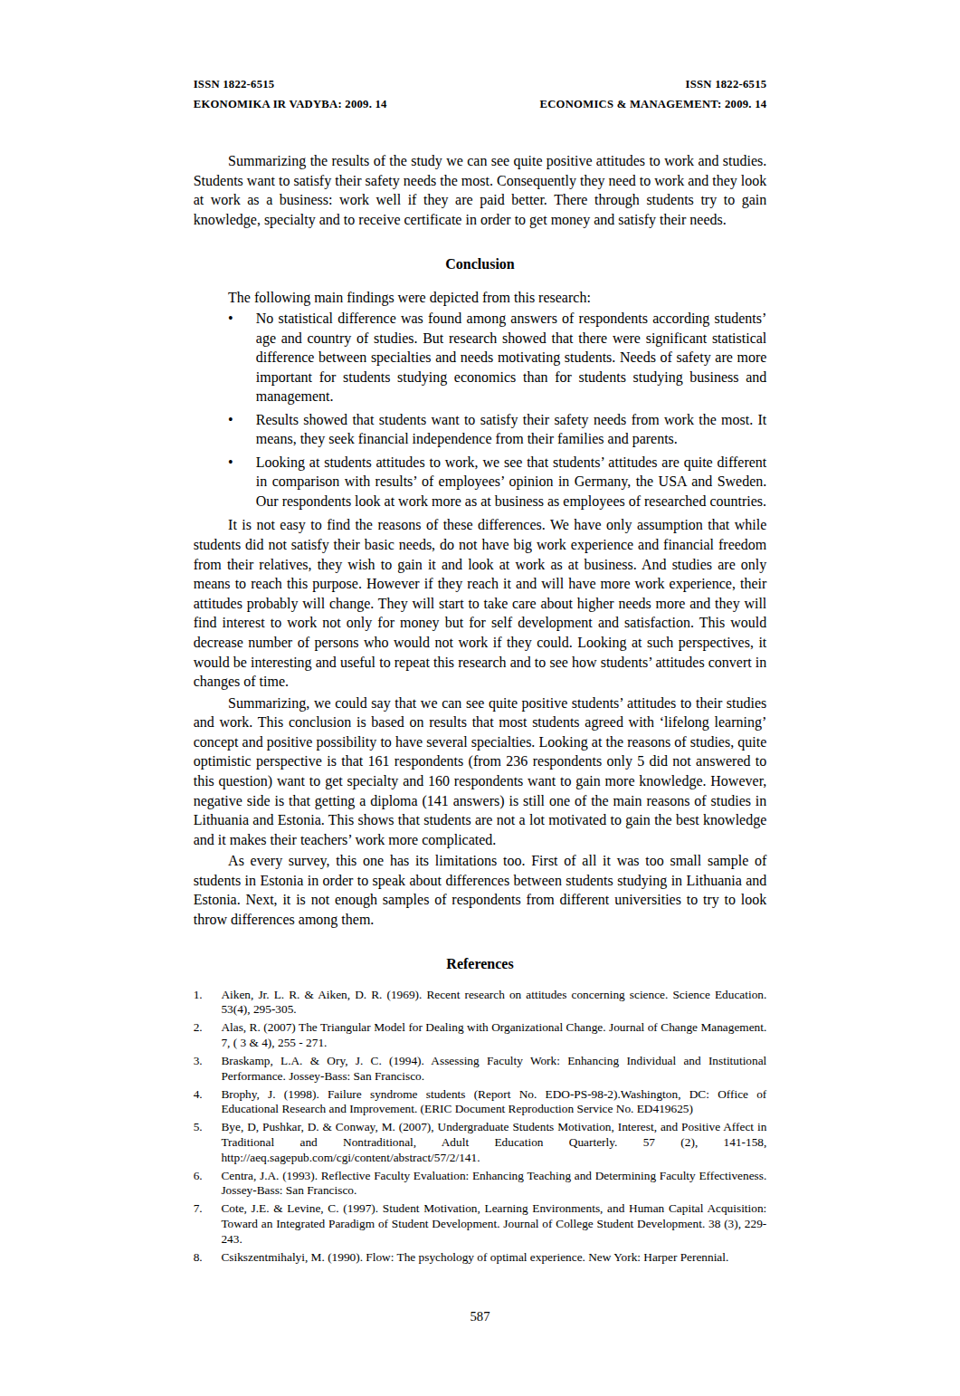ISSN 1822-6515
ISSN 1822-6515
EKONOMIKA IR VADYBA: 2009. 14
ECONOMICS & MANAGEMENT: 2009. 14
Summarizing the results of the study we can see quite positive attitudes to work and studies. Students want to satisfy their safety needs the most. Consequently they need to work and they look at work as a business: work well if they are paid better. There through students try to gain knowledge, specialty and to receive certificate in order to get money and satisfy their needs.
Conclusion
The following main findings were depicted from this research:
No statistical difference was found among answers of respondents according students’ age and country of studies. But research showed that there were significant statistical difference between specialties and needs motivating students. Needs of safety are more important for students studying economics than for students studying business and management.
Results showed that students want to satisfy their safety needs from work the most. It means, they seek financial independence from their families and parents.
Looking at students attitudes to work, we see that students’ attitudes are quite different in comparison with results’ of employees’ opinion in Germany, the USA and Sweden. Our respondents look at work more as at business as employees of researched countries.
It is not easy to find the reasons of these differences. We have only assumption that while students did not satisfy their basic needs, do not have big work experience and financial freedom from their relatives, they wish to gain it and look at work as at business. And studies are only means to reach this purpose. However if they reach it and will have more work experience, their attitudes probably will change. They will start to take care about higher needs more and they will find interest to work not only for money but for self development and satisfaction. This would decrease number of persons who would not work if they could. Looking at such perspectives, it would be interesting and useful to repeat this research and to see how students’ attitudes convert in changes of time.
Summarizing, we could say that we can see quite positive students’ attitudes to their studies and work. This conclusion is based on results that most students agreed with ‘lifelong learning’ concept and positive possibility to have several specialties. Looking at the reasons of studies, quite optimistic perspective is that 161 respondents (from 236 respondents only 5 did not answered to this question) want to get specialty and 160 respondents want to gain more knowledge. However, negative side is that getting a diploma (141 answers) is still one of the main reasons of studies in Lithuania and Estonia. This shows that students are not a lot motivated to gain the best knowledge and it makes their teachers’ work more complicated.
As every survey, this one has its limitations too. First of all it was too small sample of students in Estonia in order to speak about differences between students studying in Lithuania and Estonia. Next, it is not enough samples of respondents from different universities to try to look throw differences among them.
References
Aiken, Jr. L. R. & Aiken, D. R. (1969). Recent research on attitudes concerning science. Science Education. 53(4), 295-305.
Alas, R. (2007) The Triangular Model for Dealing with Organizational Change. Journal of Change Management. 7, ( 3 & 4), 255 - 271.
Braskamp, L.A. & Ory, J. C. (1994). Assessing Faculty Work: Enhancing Individual and Institutional Performance. Jossey-Bass: San Francisco.
Brophy, J. (1998). Failure syndrome students (Report No. EDO-PS-98-2).Washington, DC: Office of Educational Research and Improvement. (ERIC Document Reproduction Service No. ED419625)
Bye, D, Pushkar, D. & Conway, M. (2007), Undergraduate Students Motivation, Interest, and Positive Affect in Traditional and Nontraditional, Adult Education Quarterly. 57 (2), 141-158, http://aeq.sagepub.com/cgi/content/abstract/57/2/141.
Centra, J.A. (1993). Reflective Faculty Evaluation: Enhancing Teaching and Determining Faculty Effectiveness. Jossey-Bass: San Francisco.
Cote, J.E. & Levine, C. (1997). Student Motivation, Learning Environments, and Human Capital Acquisition: Toward an Integrated Paradigm of Student Development. Journal of College Student Development. 38 (3), 229-243.
Csikszentmihalyi, M. (1990). Flow: The psychology of optimal experience. New York: Harper Perennial.
587